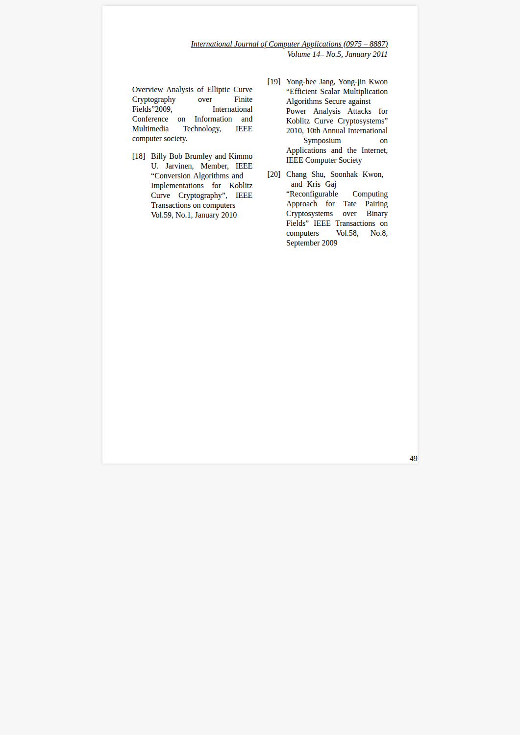International Journal of Computer Applications (0975 – 8887)
Volume 14– No.5, January 2011
Overview Analysis of Elliptic Curve Cryptography over Finite Fields”2009, International Conference on Information and Multimedia Technology, IEEE computer society.
[18] Billy Bob Brumley and Kimmo U. Jarvinen, Member, IEEE “Conversion Algorithms and Implementations for Koblitz Curve Cryptography”, IEEE Transactions on computers Vol.59, No.1, January 2010
[19] Yong-hee Jang, Yong-jin Kwon “Efficient Scalar Multiplication Algorithms Secure against Power Analysis Attacks for Koblitz Curve Cryptosystems” 2010, 10th Annual International Symposium on Applications and the Internet, IEEE Computer Society
[20] Chang Shu, Soonhak Kwon, and Kris Gaj “Reconfigurable Computing Approach for Tate Pairing Cryptosystems over Binary Fields” IEEE Transactions on computers Vol.58, No.8, September 2009
49